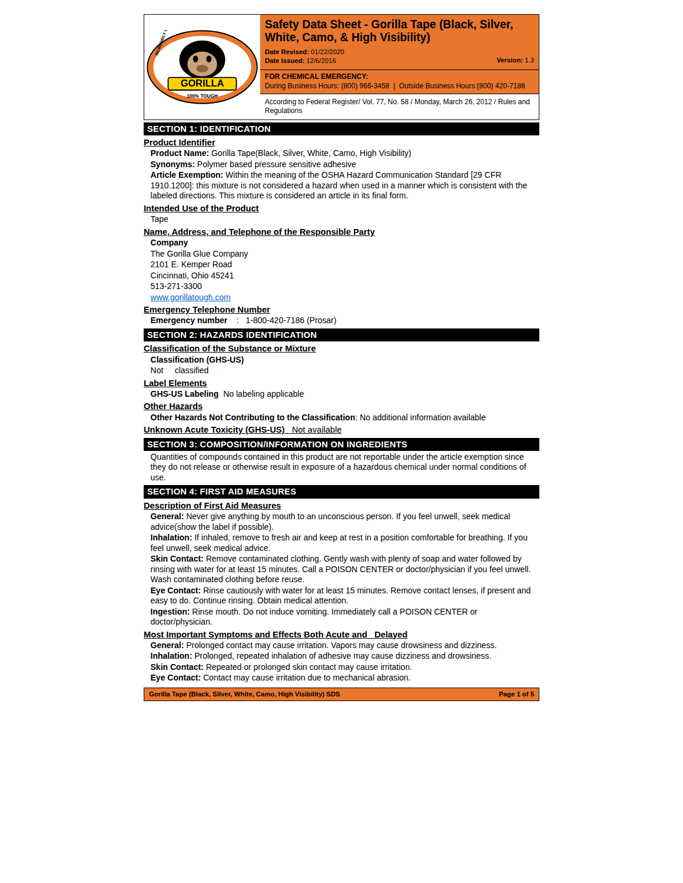Safety Data Sheet - Gorilla Tape (Black, Silver, White, Camo, & High Visibility)
Date Revised: 01/22/2020
Date Issued: 12/6/2016
Version: 1.3
FOR CHEMICAL EMERGENCY:
During Business Hours: (800) 966-3458 | Outside Business Hours:(800) 420-7186
According to Federal Register/ Vol. 77, No. 58 / Monday, March 26, 2012 / Rules and Regulations
SECTION 1: IDENTIFICATION
Product Identifier
Product Name: Gorilla Tape(Black, Silver, White, Camo, High Visibility)
Synonyms: Polymer based pressure sensitive adhesive
Article Exemption: Within the meaning of the OSHA Hazard Communication Standard [29 CFR 1910.1200]: this mixture is not considered a hazard when used in a manner which is consistent with the labeled directions. This mixture is considered an article in its final form.
Intended Use of the Product
Tape
Name, Address, and Telephone of the Responsible Party
Company
The Gorilla Glue Company
2101 E. Kemper Road
Cincinnati, Ohio 45241
513-271-3300
www.gorillatough.com
Emergency Telephone Number
Emergency number : 1-800-420-7186 (Prosar)
SECTION 2: HAZARDS IDENTIFICATION
Classification of the Substance or Mixture
Classification (GHS-US)
Not classified
Label Elements
GHS-US Labeling No labeling applicable
Other Hazards
Other Hazards Not Contributing to the Classification: No additional information available
Unknown Acute Toxicity (GHS-US) Not available
SECTION 3: COMPOSITION/INFORMATION ON INGREDIENTS
Quantities of compounds contained in this product are not reportable under the article exemption since they do not release or otherwise result in exposure of a hazardous chemical under normal conditions of use.
SECTION 4: FIRST AID MEASURES
Description of First Aid Measures
General: Never give anything by mouth to an unconscious person. If you feel unwell, seek medical advice(show the label if possible).
Inhalation: If inhaled, remove to fresh air and keep at rest in a position comfortable for breathing. If you feel unwell, seek medical advice.
Skin Contact: Remove contaminated clothing. Gently wash with plenty of soap and water followed by rinsing with water for at least 15 minutes. Call a POISON CENTER or doctor/physician if you feel unwell. Wash contaminated clothing before reuse.
Eye Contact: Rinse cautiously with water for at least 15 minutes. Remove contact lenses, if present and easy to do. Continue rinsing. Obtain medical attention.
Ingestion: Rinse mouth. Do not induce vomiting. Immediately call a POISON CENTER or doctor/physician.
Most Important Symptoms and Effects Both Acute and Delayed
General: Prolonged contact may cause irritation. Vapors may cause drowsiness and dizziness.
Inhalation: Prolonged, repeated inhalation of adhesive may cause dizziness and drowsiness.
Skin Contact: Repeated or prolonged skin contact may cause irritation.
Eye Contact: Contact may cause irritation due to mechanical abrasion.
Gorilla Tape (Black, Silver, White, Camo, High Visibility) SDS Page 1 of 5